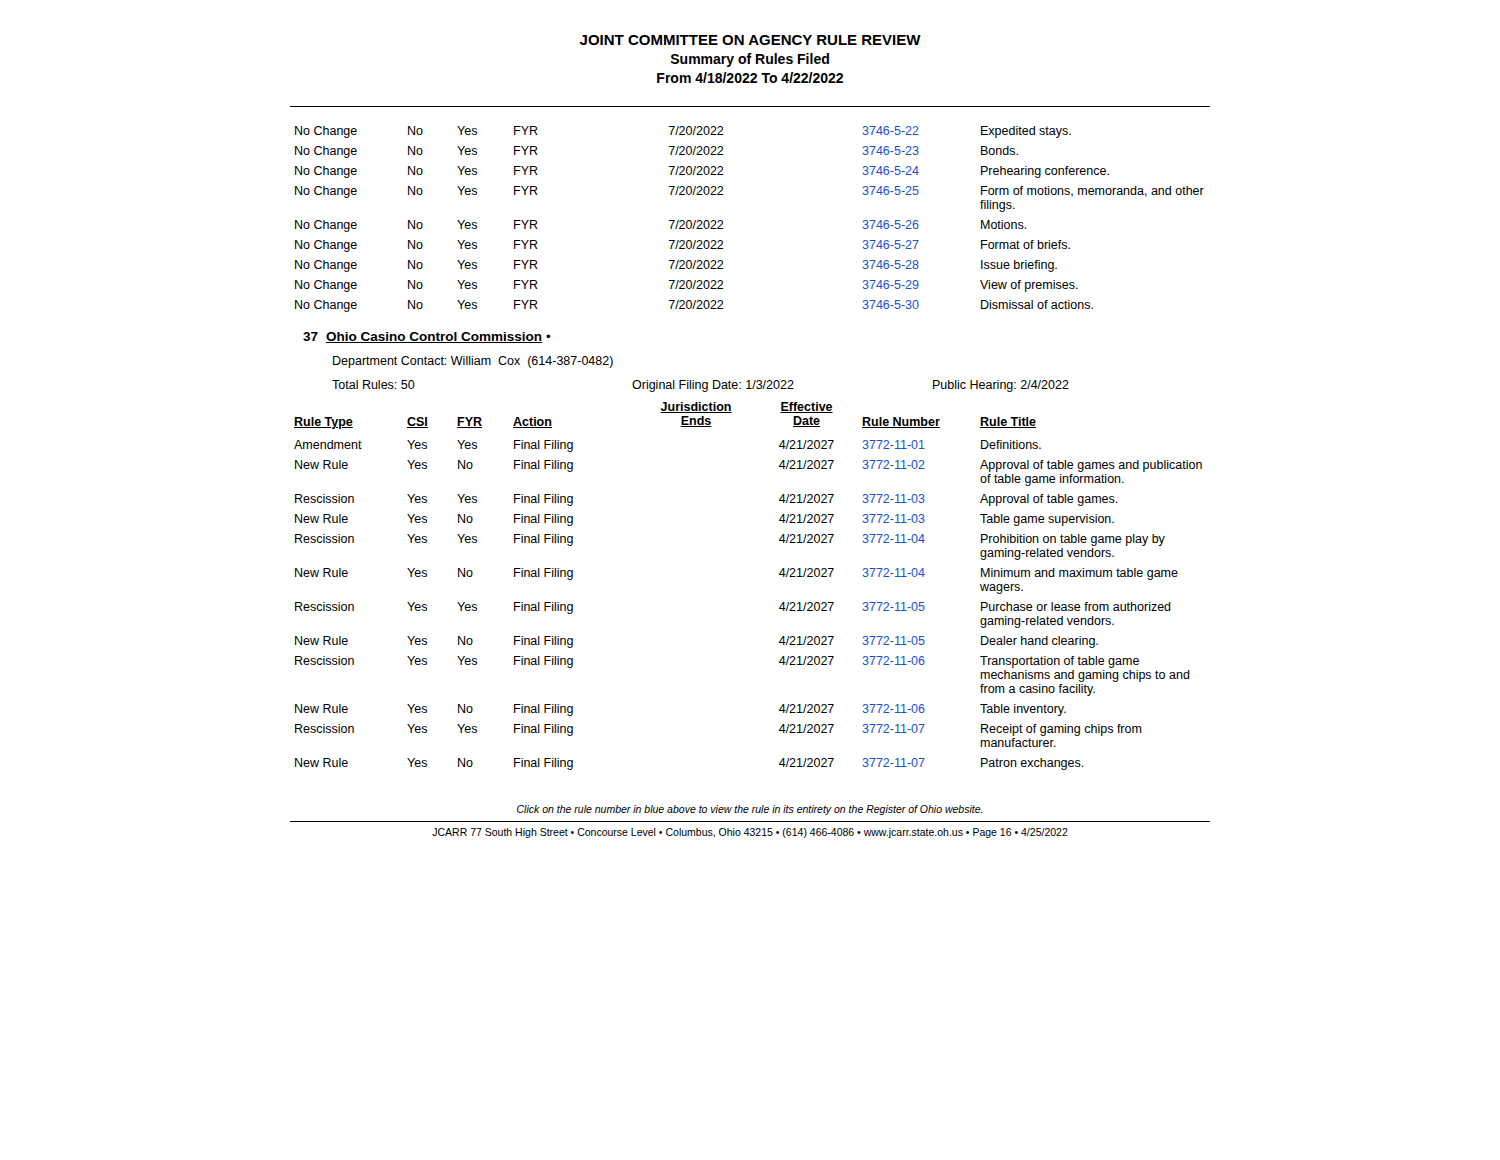JOINT COMMITTEE ON AGENCY RULE REVIEW
Summary of Rules Filed
From 4/18/2022 To 4/22/2022
| No Change | No | Yes | FYR | 7/20/2022 | | 3746-5-22 | Expedited stays. |
| No Change | No | Yes | FYR | 7/20/2022 | | 3746-5-23 | Bonds. |
| No Change | No | Yes | FYR | 7/20/2022 | | 3746-5-24 | Prehearing conference. |
| No Change | No | Yes | FYR | 7/20/2022 | | 3746-5-25 | Form of motions, memoranda, and other filings. |
| No Change | No | Yes | FYR | 7/20/2022 | | 3746-5-26 | Motions. |
| No Change | No | Yes | FYR | 7/20/2022 | | 3746-5-27 | Format of briefs. |
| No Change | No | Yes | FYR | 7/20/2022 | | 3746-5-28 | Issue briefing. |
| No Change | No | Yes | FYR | 7/20/2022 | | 3746-5-29 | View of premises. |
| No Change | No | Yes | FYR | 7/20/2022 | | 3746-5-30 | Dismissal of actions. |
37 Ohio Casino Control Commission•
Department Contact: William Cox (614-387-0482)
Total Rules: 50
Original Filing Date: 1/3/2022
Public Hearing: 2/4/2022
| Rule Type | CSI | FYR | Action | Jurisdiction Ends | Effective Date | Rule Number | Rule Title |
| Amendment | Yes | Yes | Final Filing | | 4/21/2027 | 3772-11-01 | Definitions. |
| New Rule | Yes | No | Final Filing | | 4/21/2027 | 3772-11-02 | Approval of table games and publication of table game information. |
| Rescission | Yes | Yes | Final Filing | | 4/21/2027 | 3772-11-03 | Approval of table games. |
| New Rule | Yes | No | Final Filing | | 4/21/2027 | 3772-11-03 | Table game supervision. |
| Rescission | Yes | Yes | Final Filing | | 4/21/2027 | 3772-11-04 | Prohibition on table game play by gaming-related vendors. |
| New Rule | Yes | No | Final Filing | | 4/21/2027 | 3772-11-04 | Minimum and maximum table game wagers. |
| Rescission | Yes | Yes | Final Filing | | 4/21/2027 | 3772-11-05 | Purchase or lease from authorized gaming-related vendors. |
| New Rule | Yes | No | Final Filing | | 4/21/2027 | 3772-11-05 | Dealer hand clearing. |
| Rescission | Yes | Yes | Final Filing | | 4/21/2027 | 3772-11-06 | Transportation of table game mechanisms and gaming chips to and from a casino facility. |
| New Rule | Yes | No | Final Filing | | 4/21/2027 | 3772-11-06 | Table inventory. |
| Rescission | Yes | Yes | Final Filing | | 4/21/2027 | 3772-11-07 | Receipt of gaming chips from manufacturer. |
| New Rule | Yes | No | Final Filing | | 4/21/2027 | 3772-11-07 | Patron exchanges. |
Click on the rule number in blue above to view the rule in its entirety on the Register of Ohio website.
JCARR 77 South High Street • Concourse Level • Columbus, Ohio 43215 • (614) 466-4086 • www.jcarr.state.oh.us • Page 16 • 4/25/2022